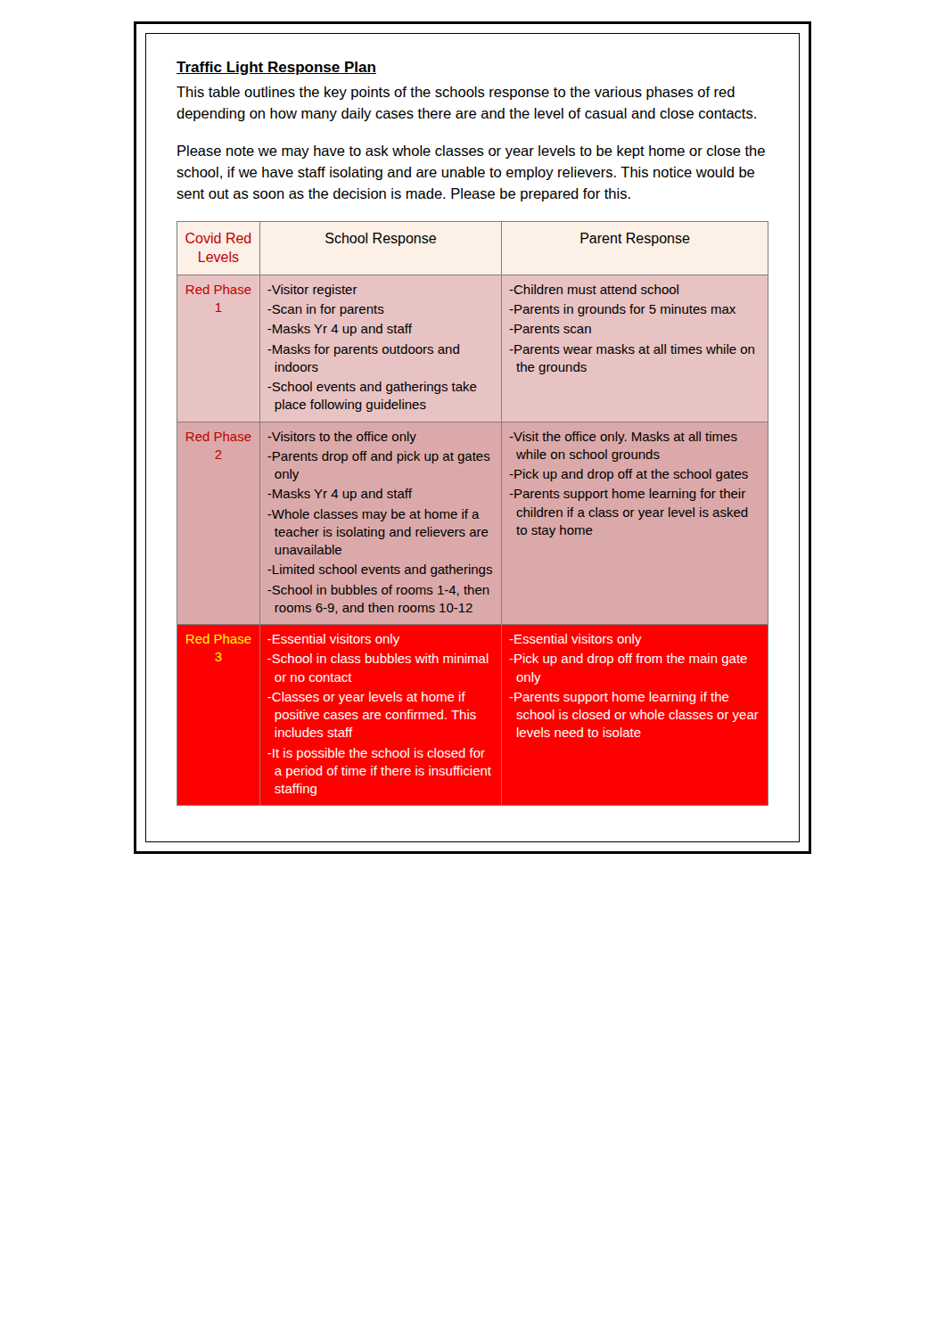Traffic Light Response Plan
This table outlines the key points of the schools response to the various phases of red depending on how many daily cases there are and the level of casual and close contacts.
Please note we may have to ask whole classes or year levels to be kept home or close the school, if we have staff isolating and are unable to employ relievers. This notice would be sent out as soon as the decision is made. Please be prepared for this.
| Covid Red Levels | School Response | Parent Response |
| --- | --- | --- |
| Red Phase 1 | -Visitor register -Scan in for parents -Masks Yr 4 up and staff -Masks for parents outdoors and indoors -School events and gatherings take place following guidelines | -Children must attend school -Parents in grounds for 5 minutes max -Parents scan -Parents wear masks at all times while on the grounds |
| Red Phase 2 | -Visitors to the office only -Parents drop off and pick up at gates only -Masks Yr 4 up and staff -Whole classes may be at home if a teacher is isolating and relievers are unavailable -Limited school events and gatherings -School in bubbles of rooms 1-4, then rooms 6-9, and then rooms 10-12 | -Visit the office only. Masks at all times while on school grounds -Pick up and drop off at the school gates -Parents support home learning for their children if a class or year level is asked to stay home |
| Red Phase 3 | -Essential visitors only -School in class bubbles with minimal or no contact -Classes or year levels at home if positive cases are confirmed. This includes staff -It is possible the school is closed for a period of time if there is insufficient staffing | -Essential visitors only -Pick up and drop off from the main gate only -Parents support home learning if the school is closed or whole classes or year levels need to isolate |